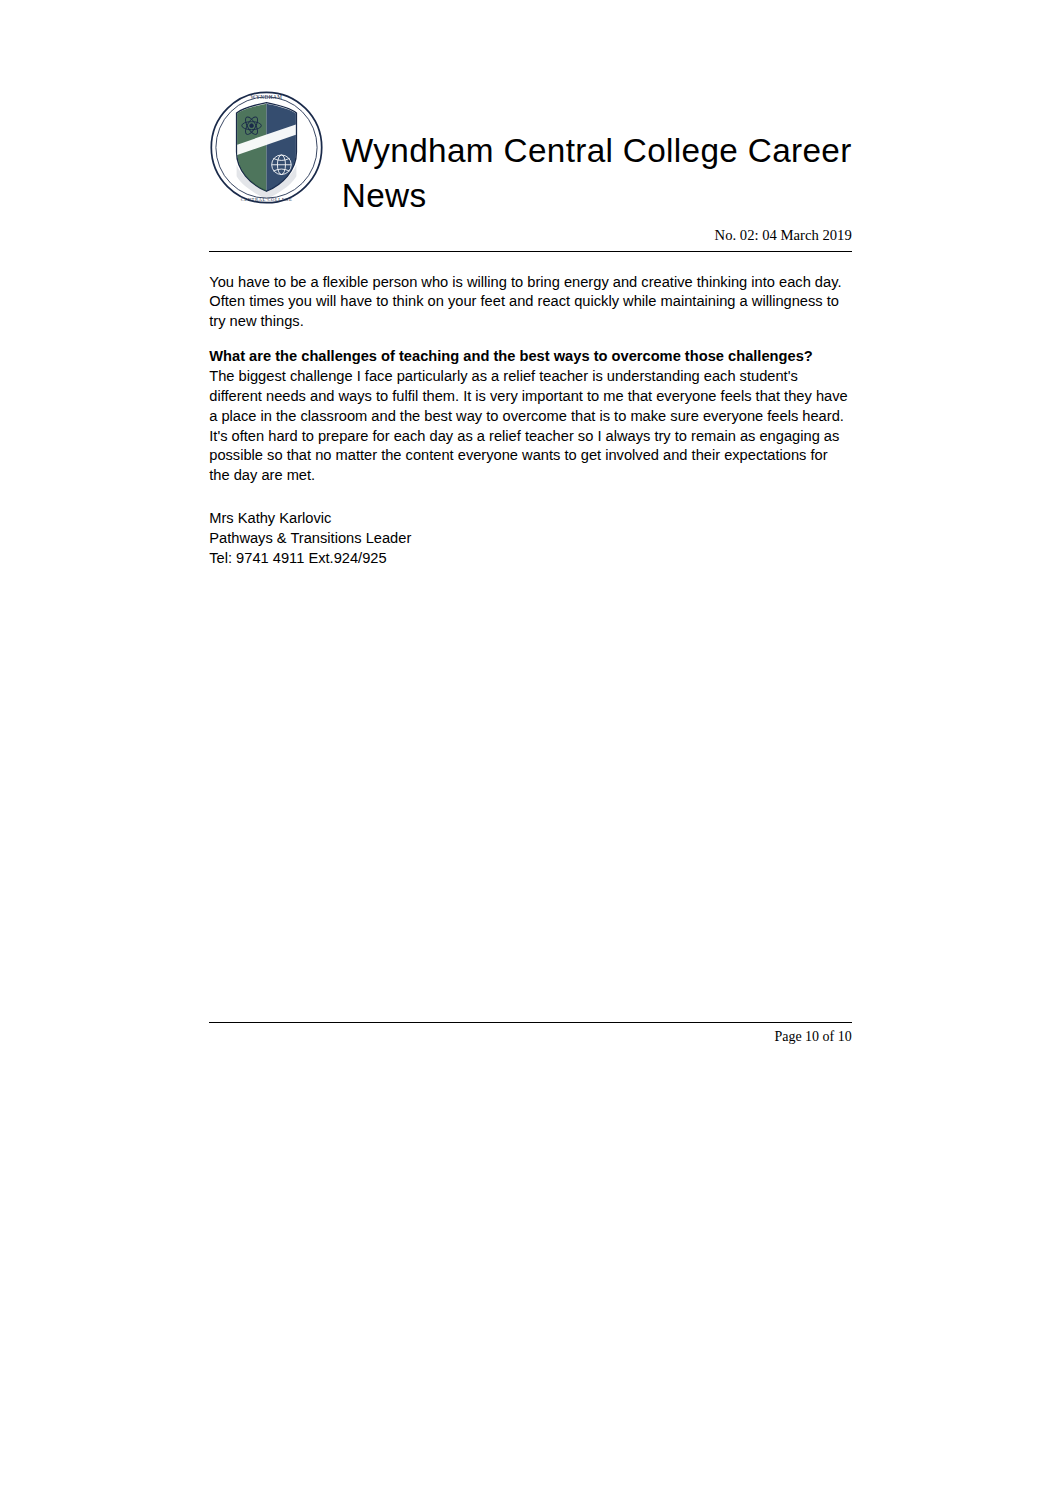WYNDHAM CENTRAL COLLEGE
Wyndham Central College Career News
No. 02: 04 March 2019
You have to be a flexible person who is willing to bring energy and creative thinking into each day. Often times you will have to think on your feet and react quickly while maintaining a willingness to try new things.
What are the challenges of teaching and the best ways to overcome those challenges?
The biggest challenge I face particularly as a relief teacher is understanding each student's different needs and ways to fulfil them. It is very important to me that everyone feels that they have a place in the classroom and the best way to overcome that is to make sure everyone feels heard. It's often hard to prepare for each day as a relief teacher so I always try to remain as engaging as possible so that no matter the content everyone wants to get involved and their expectations for the day are met.
Mrs Kathy Karlovic
Pathways & Transitions Leader
Tel: 9741 4911 Ext.924/925
Page 10 of 10